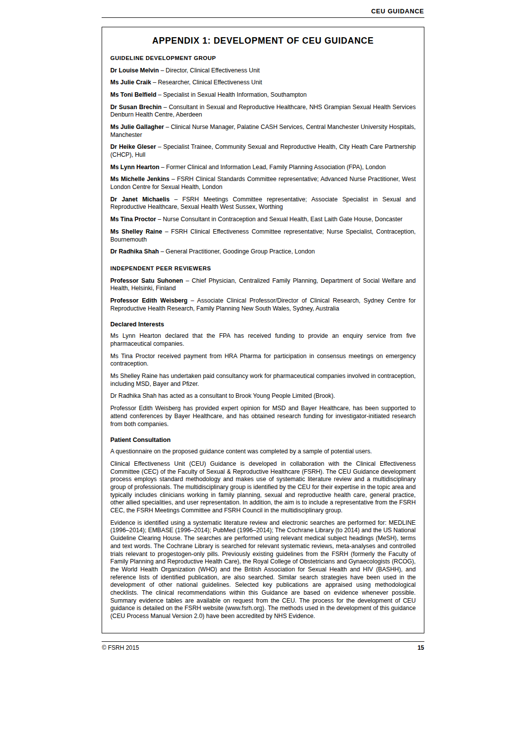CEU GUIDANCE
APPENDIX 1: DEVELOPMENT OF CEU GUIDANCE
GUIDELINE DEVELOPMENT GROUP
Dr Louise Melvin – Director, Clinical Effectiveness Unit
Ms Julie Craik – Researcher, Clinical Effectiveness Unit
Ms Toni Belfield – Specialist in Sexual Health Information, Southampton
Dr Susan Brechin – Consultant in Sexual and Reproductive Healthcare, NHS Grampian Sexual Health Services Denburn Health Centre, Aberdeen
Ms Julie Gallagher – Clinical Nurse Manager, Palatine CASH Services, Central Manchester University Hospitals, Manchester
Dr Heike Gleser – Specialist Trainee, Community Sexual and Reproductive Health, City Heath Care Partnership (CHCP), Hull
Ms Lynn Hearton – Former Clinical and Information Lead, Family Planning Association (FPA), London
Ms Michelle Jenkins – FSRH Clinical Standards Committee representative; Advanced Nurse Practitioner, West London Centre for Sexual Health, London
Dr Janet Michaelis – FSRH Meetings Committee representative; Associate Specialist in Sexual and Reproductive Healthcare, Sexual Health West Sussex, Worthing
Ms Tina Proctor – Nurse Consultant in Contraception and Sexual Health, East Laith Gate House, Doncaster
Ms Shelley Raine – FSRH Clinical Effectiveness Committee representative; Nurse Specialist, Contraception, Bournemouth
Dr Radhika Shah – General Practitioner, Goodinge Group Practice, London
INDEPENDENT PEER REVIEWERS
Professor Satu Suhonen – Chief Physician, Centralized Family Planning, Department of Social Welfare and Health, Helsinki, Finland
Professor Edith Weisberg – Associate Clinical Professor/Director of Clinical Research, Sydney Centre for Reproductive Health Research, Family Planning New South Wales, Sydney, Australia
Declared Interests
Ms Lynn Hearton declared that the FPA has received funding to provide an enquiry service from five pharmaceutical companies.
Ms Tina Proctor received payment from HRA Pharma for participation in consensus meetings on emergency contraception.
Ms Shelley Raine has undertaken paid consultancy work for pharmaceutical companies involved in contraception, including MSD, Bayer and Pfizer.
Dr Radhika Shah has acted as a consultant to Brook Young People Limited (Brook).
Professor Edith Weisberg has provided expert opinion for MSD and Bayer Healthcare, has been supported to attend conferences by Bayer Healthcare, and has obtained research funding for investigator-initiated research from both companies.
Patient Consultation
A questionnaire on the proposed guidance content was completed by a sample of potential users.
Clinical Effectiveness Unit (CEU) Guidance is developed in collaboration with the Clinical Effectiveness Committee (CEC) of the Faculty of Sexual & Reproductive Healthcare (FSRH). The CEU Guidance development process employs standard methodology and makes use of systematic literature review and a multidisciplinary group of professionals. The multidisciplinary group is identified by the CEU for their expertise in the topic area and typically includes clinicians working in family planning, sexual and reproductive health care, general practice, other allied specialities, and user representation. In addition, the aim is to include a representative from the FSRH CEC, the FSRH Meetings Committee and FSRH Council in the multidisciplinary group.
Evidence is identified using a systematic literature review and electronic searches are performed for: MEDLINE (1996–2014); EMBASE (1996–2014); PubMed (1996–2014); The Cochrane Library (to 2014) and the US National Guideline Clearing House. The searches are performed using relevant medical subject headings (MeSH), terms and text words. The Cochrane Library is searched for relevant systematic reviews, meta-analyses and controlled trials relevant to progestogen-only pills. Previously existing guidelines from the FSRH (formerly the Faculty of Family Planning and Reproductive Health Care), the Royal College of Obstetricians and Gynaecologists (RCOG), the World Health Organization (WHO) and the British Association for Sexual Health and HIV (BASHH), and reference lists of identified publication, are also searched. Similar search strategies have been used in the development of other national guidelines. Selected key publications are appraised using methodological checklists. The clinical recommendations within this Guidance are based on evidence whenever possible. Summary evidence tables are available on request from the CEU. The process for the development of CEU guidance is detailed on the FSRH website (www.fsrh.org). The methods used in the development of this guidance (CEU Process Manual Version 2.0) have been accredited by NHS Evidence.
© FSRH 2015
15